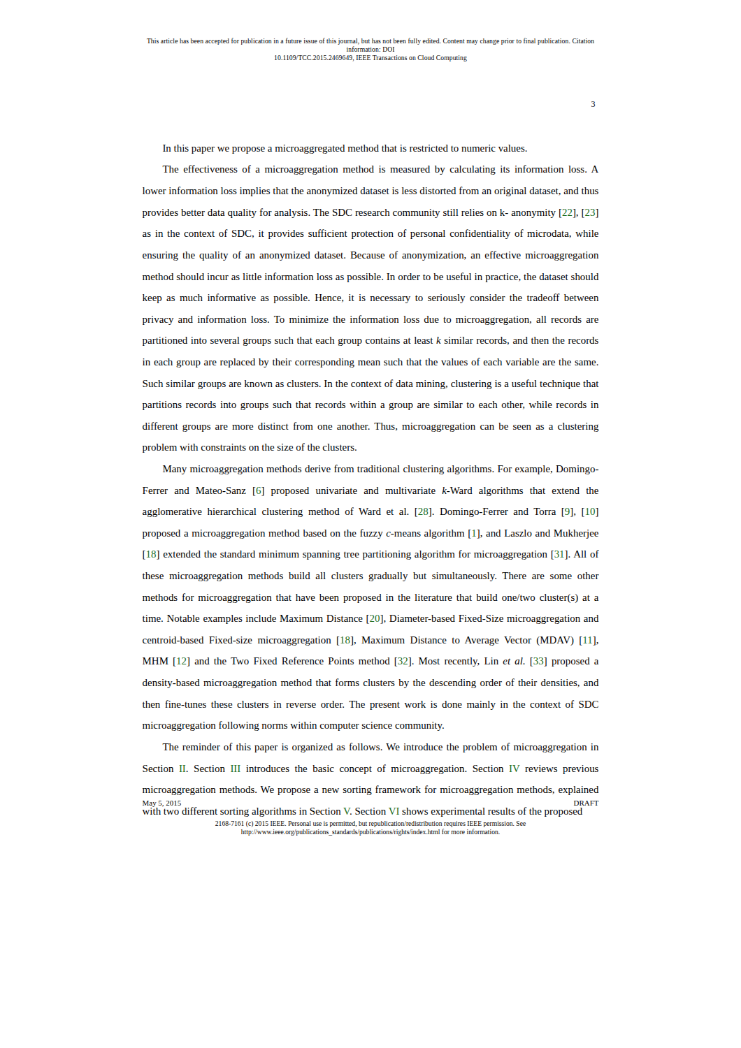This article has been accepted for publication in a future issue of this journal, but has not been fully edited. Content may change prior to final publication. Citation information: DOI
10.1109/TCC.2015.2469649, IEEE Transactions on Cloud Computing
3
In this paper we propose a microaggregated method that is restricted to numeric values.
The effectiveness of a microaggregation method is measured by calculating its information loss. A lower information loss implies that the anonymized dataset is less distorted from an original dataset, and thus provides better data quality for analysis. The SDC research community still relies on k- anonymity [22], [23] as in the context of SDC, it provides sufficient protection of personal confidentiality of microdata, while ensuring the quality of an anonymized dataset. Because of anonymization, an effective microaggregation method should incur as little information loss as possible. In order to be useful in practice, the dataset should keep as much informative as possible. Hence, it is necessary to seriously consider the tradeoff between privacy and information loss. To minimize the information loss due to microaggregation, all records are partitioned into several groups such that each group contains at least k similar records, and then the records in each group are replaced by their corresponding mean such that the values of each variable are the same. Such similar groups are known as clusters. In the context of data mining, clustering is a useful technique that partitions records into groups such that records within a group are similar to each other, while records in different groups are more distinct from one another. Thus, microaggregation can be seen as a clustering problem with constraints on the size of the clusters.
Many microaggregation methods derive from traditional clustering algorithms. For example, Domingo-Ferrer and Mateo-Sanz [6] proposed univariate and multivariate k-Ward algorithms that extend the agglomerative hierarchical clustering method of Ward et al. [28]. Domingo-Ferrer and Torra [9], [10] proposed a microaggregation method based on the fuzzy c-means algorithm [1], and Laszlo and Mukherjee [18] extended the standard minimum spanning tree partitioning algorithm for microaggregation [31]. All of these microaggregation methods build all clusters gradually but simultaneously. There are some other methods for microaggregation that have been proposed in the literature that build one/two cluster(s) at a time. Notable examples include Maximum Distance [20], Diameter-based Fixed-Size microaggregation and centroid-based Fixed-size microaggregation [18], Maximum Distance to Average Vector (MDAV) [11], MHM [12] and the Two Fixed Reference Points method [32]. Most recently, Lin et al. [33] proposed a density-based microaggregation method that forms clusters by the descending order of their densities, and then fine-tunes these clusters in reverse order. The present work is done mainly in the context of SDC microaggregation following norms within computer science community.
The reminder of this paper is organized as follows. We introduce the problem of microaggregation in Section II. Section III introduces the basic concept of microaggregation. Section IV reviews previous microaggregation methods. We propose a new sorting framework for microaggregation methods, explained with two different sorting algorithms in Section V. Section VI shows experimental results of the proposed
May 5, 2015 DRAFT
2168-7161 (c) 2015 IEEE. Personal use is permitted, but republication/redistribution requires IEEE permission. See
http://www.ieee.org/publications_standards/publications/rights/index.html for more information.